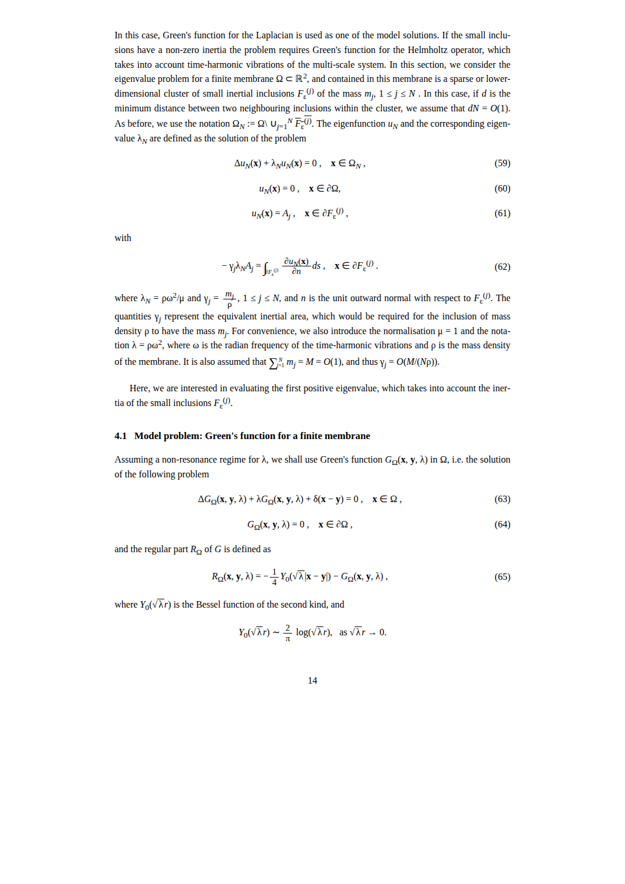In this case, Green's function for the Laplacian is used as one of the model solutions. If the small inclusions have a non-zero inertia the problem requires Green's function for the Helmholtz operator, which takes into account time-harmonic vibrations of the multi-scale system. In this section, we consider the eigenvalue problem for a finite membrane Ω ⊂ ℝ2, and contained in this membrane is a sparse or lower-dimensional cluster of small inertial inclusions Fε(j) of the mass mj, 1 ≤ j ≤ N . In this case, if d is the minimum distance between two neighbouring inclusions within the cluster, we assume that dN = O(1). As before, we use the notation ΩN := Ω\ ∪j=1N Fε(j). The eigenfunction uN and the corresponding eigenvalue λN are defined as the solution of the problem
ΔuN(x) + λNuN(x) = 0 , x ∈ ΩN ,
(59)
uN(x) = 0 , x ∈ ∂Ω,
(60)
uN(x) = Aj , x ∈ ∂Fε(j) ,
(61)
with
− γjλNAj = ∫∂Fε(j) ∂uN(x)∂n ds , x ∈ ∂Fε(j) .
(62)
where λN = ρω2/μ and γj = mj ρ, 1 ≤ j ≤ N, and n is the unit outward normal with respect to Fε(j). The quantities γj represent the equivalent inertial area, which would be required for the inclusion of mass density ρ to have the mass mj. For convenience, we also introduce the normalisation μ = 1 and the notation λ = ρω2, where ω is the radian frequency of the time-harmonic vibrations and ρ is the mass density of the membrane. It is also assumed that ∑Nj=1 mj = M = O(1), and thus γj = O(M/(Nρ)).
Here, we are interested in evaluating the first positive eigenvalue, which takes into account the inertia of the small inclusions Fε(j).
4.1 Model problem: Green's function for a finite membrane
Assuming a non-resonance regime for λ, we shall use Green's function GΩ(x, y, λ) in Ω, i.e. the solution of the following problem
ΔGΩ(x, y, λ) + λGΩ(x, y, λ) + δ(x − y) = 0 , x ∈ Ω ,
(63)
GΩ(x, y, λ) = 0 , x ∈ ∂Ω ,
(64)
and the regular part RΩ of G is defined as
RΩ(x, y, λ) = −14 Y0(√λ|x − y|) − GΩ(x, y, λ) ,
(65)
where Y0(√λ r) is the Bessel function of the second kind, and
Y0(√λ r) ∼ 2 π log(√λ r), as √λ r → 0.
14